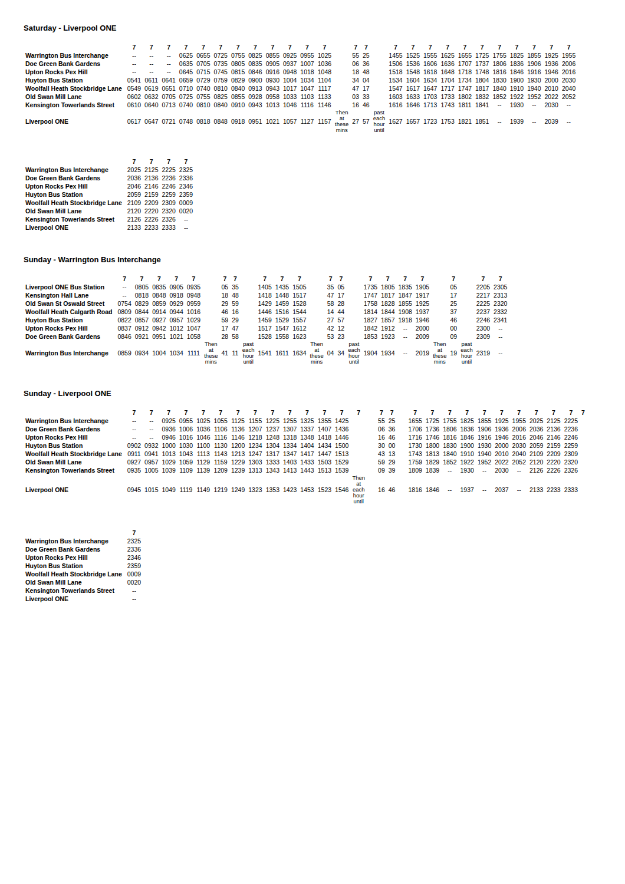Saturday - Liverpool ONE
| | 7 | 7 | 7 | 7 | 7 | 7 | 7 | 7 | 7 | 7 | 7 | 7 | | 7 | 7 | | 7 | 7 | 7 | 7 | 7 | 7 | 7 | 7 | 7 | 7 | 7 |
| Warrington Bus Interchange | -- | -- | -- | 0625 | 0655 | 0725 | 0755 | 0825 | 0855 | 0925 | 0955 | 1025 | | 55 | 25 | | 1455 | 1525 | 1555 | 1625 | 1655 | 1725 | 1755 | 1825 | 1855 | 1925 | 1955 |
| Doe Green Bank Gardens | -- | -- | -- | 0635 | 0705 | 0735 | 0805 | 0835 | 0905 | 0937 | 1007 | 1036 | 06 | 36 | 1506 | 1536 | 1606 | 1636 | 1707 | 1737 | 1806 | 1836 | 1906 | 1936 | 2006 |
| Upton Rocks Pex Hill | -- | -- | -- | 0645 | 0715 | 0745 | 0815 | 0846 | 0916 | 0948 | 1018 | 1048 | 18 | 48 | 1518 | 1548 | 1618 | 1648 | 1718 | 1748 | 1816 | 1846 | 1916 | 1946 | 2016 |
| Huyton Bus Station | 0541 | 0611 | 0641 | 0659 | 0729 | 0759 | 0829 | 0900 | 0930 | 1004 | 1034 | 1104 | 34 | 04 | 1534 | 1604 | 1634 | 1704 | 1734 | 1804 | 1830 | 1900 | 1930 | 2000 | 2030 |
| Woolfall Heath Stockbridge Lane | 0549 | 0619 | 0651 | 0710 | 0740 | 0810 | 0840 | 0913 | 0943 | 1017 | 1047 | 1117 | 47 | 17 | 1547 | 1617 | 1647 | 1717 | 1747 | 1817 | 1840 | 1910 | 1940 | 2010 | 2040 |
| Old Swan Mill Lane | 0602 | 0632 | 0705 | 0725 | 0755 | 0825 | 0855 | 0928 | 0958 | 1033 | 1103 | 1133 | 03 | 33 | 1603 | 1633 | 1703 | 1733 | 1802 | 1832 | 1852 | 1922 | 1952 | 2022 | 2052 |
| Kensington Towerlands Street | 0610 | 0640 | 0713 | 0740 | 0810 | 0840 | 0910 | 0943 | 1013 | 1046 | 1116 | 1146 | 16 | 46 | 1616 | 1646 | 1713 | 1743 | 1811 | 1841 | -- | 1930 | -- | 2030 | -- |
| Liverpool ONE | 0617 | 0647 | 0721 | 0748 | 0818 | 0848 | 0918 | 0951 | 1021 | 1057 | 1127 | 1157 | Then at these mins | 27 | 57 | past each hour until | 1627 | 1657 | 1723 | 1753 | 1821 | 1851 | -- | 1939 | -- | 2039 | -- |
| | 7 | 7 | 7 | 7 |
| Warrington Bus Interchange | 2025 | 2125 | 2225 | 2325 |
| Doe Green Bank Gardens | 2036 | 2136 | 2236 | 2336 |
| Upton Rocks Pex Hill | 2046 | 2146 | 2246 | 2346 |
| Huyton Bus Station | 2059 | 2159 | 2259 | 2359 |
| Woolfall Heath Stockbridge Lane | 2109 | 2209 | 2309 | 0009 |
| Old Swan Mill Lane | 2120 | 2220 | 2320 | 0020 |
| Kensington Towerlands Street | 2126 | 2226 | 2326 | -- |
| Liverpool ONE | 2133 | 2233 | 2333 | -- |
Sunday - Warrington Bus Interchange
| | 7 | 7 | 7 | 7 | 7 | | 7 | 7 | | 7 | 7 | 7 | | 7 | 7 | | 7 | 7 | 7 | 7 | | 7 | | 7 | 7 |
| Liverpool ONE Bus Station | -- | 0805 | 0835 | 0905 | 0935 | | 05 | 35 | | 1405 | 1435 | 1505 | | 35 | 05 | | 1735 | 1805 | 1835 | 1905 | | 05 | | 2205 | 2305 |
| Kensington Hall Lane | -- | 0818 | 0848 | 0918 | 0948 | 18 | 48 | 1418 | 1448 | 1517 | 47 | 17 | 1747 | 1817 | 1847 | 1917 | 17 | 2217 | 2313 |
| Old Swan St Oswald Street | 0754 | 0829 | 0859 | 0929 | 0959 | 29 | 59 | 1429 | 1459 | 1528 | 58 | 28 | 1758 | 1828 | 1855 | 1925 | 25 | 2225 | 2320 |
| Woolfall Heath Calgarth Road | 0809 | 0844 | 0914 | 0944 | 1016 | 46 | 16 | 1446 | 1516 | 1544 | 14 | 44 | 1814 | 1844 | 1908 | 1937 | 37 | 2237 | 2332 |
| Huyton Bus Station | 0822 | 0857 | 0927 | 0957 | 1029 | 59 | 29 | 1459 | 1529 | 1557 | 27 | 57 | 1827 | 1857 | 1918 | 1946 | 46 | 2246 | 2341 |
| Upton Rocks Pex Hill | 0837 | 0912 | 0942 | 1012 | 1047 | 17 | 47 | 1517 | 1547 | 1612 | 42 | 12 | 1842 | 1912 | -- | 2000 | 00 | 2300 | -- |
| Doe Green Bank Gardens | 0846 | 0921 | 0951 | 1021 | 1058 | 28 | 58 | 1528 | 1558 | 1623 | 53 | 23 | 1853 | 1923 | -- | 2009 | 09 | 2309 | -- |
| Warrington Bus Interchange | 0859 | 0934 | 1004 | 1034 | 1111 | Then at these mins | 41 | 11 | past each hour until | 1541 | 1611 | 1634 | Then at these mins | 04 | 34 | past each hour until | 1904 | 1934 | -- | 2019 | Then at these mins | 19 | past each hour until | 2319 | -- |
Sunday - Liverpool ONE
| | 7 | 7 | 7 | 7 | 7 | 7 | 7 | 7 | 7 | 7 | 7 | 7 | 7 | 7 | | 7 | 7 | | 7 | 7 | 7 | 7 | 7 | 7 | 7 | 7 | 7 | 7 | 7 |
| Warrington Bus Interchange | -- | -- | 0925 | 0955 | 1025 | 1055 | 1125 | 1155 | 1225 | 1255 | 1325 | 1355 | 1425 | | | 55 | 25 | | 1655 | 1725 | 1755 | 1825 | 1855 | 1925 | 1955 | 2025 | 2125 | 2225 | |
| Doe Green Bank Gardens | -- | -- | 0936 | 1006 | 1036 | 1106 | 1136 | 1207 | 1237 | 1307 | 1337 | 1407 | 1436 | | 06 | 36 | 1706 | 1736 | 1806 | 1836 | 1906 | 1936 | 2006 | 2036 | 2136 | 2236 | |
| Upton Rocks Pex Hill | -- | -- | 0946 | 1016 | 1046 | 1116 | 1146 | 1218 | 1248 | 1318 | 1348 | 1418 | 1446 | | 16 | 46 | 1716 | 1746 | 1816 | 1846 | 1916 | 1946 | 2016 | 2046 | 2146 | 2246 | |
| Huyton Bus Station | 0902 | 0932 | 1000 | 1030 | 1100 | 1130 | 1200 | 1234 | 1304 | 1334 | 1404 | 1434 | 1500 | | 30 | 00 | 1730 | 1800 | 1830 | 1900 | 1930 | 2000 | 2030 | 2059 | 2159 | 2259 | |
| Woolfall Heath Stockbridge Lane | 0911 | 0941 | 1013 | 1043 | 1113 | 1143 | 1213 | 1247 | 1317 | 1347 | 1417 | 1447 | 1513 | | 43 | 13 | 1743 | 1813 | 1840 | 1910 | 1940 | 2010 | 2040 | 2109 | 2209 | 2309 | |
| Old Swan Mill Lane | 0927 | 0957 | 1029 | 1059 | 1129 | 1159 | 1229 | 1303 | 1333 | 1403 | 1433 | 1503 | 1529 | | 59 | 29 | 1759 | 1829 | 1852 | 1922 | 1952 | 2022 | 2052 | 2120 | 2220 | 2320 | |
| Kensington Towerlands Street | 0935 | 1005 | 1039 | 1109 | 1139 | 1209 | 1239 | 1313 | 1343 | 1413 | 1443 | 1513 | 1539 | | 09 | 39 | 1809 | 1839 | -- | 1930 | -- | 2030 | -- | 2126 | 2226 | 2326 | |
| Liverpool ONE | 0945 | 1015 | 1049 | 1119 | 1149 | 1219 | 1249 | 1323 | 1353 | 1423 | 1453 | 1523 | 1546 | Then at each hour until | 16 | 46 | 1816 | 1846 | -- | 1937 | -- | 2037 | -- | 2133 | 2233 | 2333 | |
| | 7 |
| Warrington Bus Interchange | 2325 |
| Doe Green Bank Gardens | 2336 |
| Upton Rocks Pex Hill | 2346 |
| Huyton Bus Station | 2359 |
| Woolfall Heath Stockbridge Lane | 0009 |
| Old Swan Mill Lane | 0020 |
| Kensington Towerlands Street | -- |
| Liverpool ONE | -- |